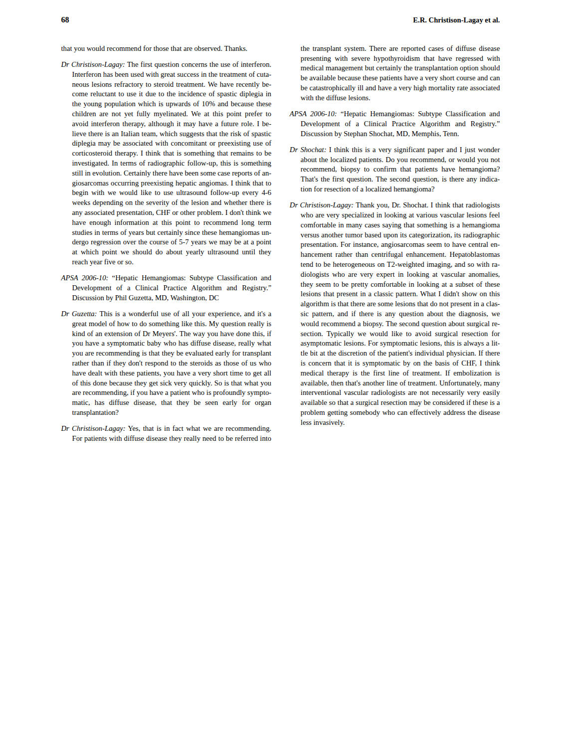68 E.R. Christison-Lagay et al.
that you would recommend for those that are observed. Thanks.
Dr Christison-Lagay: The first question concerns the use of interferon. Interferon has been used with great success in the treatment of cutaneous lesions refractory to steroid treatment. We have recently become reluctant to use it due to the incidence of spastic diplegia in the young population which is upwards of 10% and because these children are not yet fully myelinated. We at this point prefer to avoid interferon therapy, although it may have a future role. I believe there is an Italian team, which suggests that the risk of spastic diplegia may be associated with concomitant or preexisting use of corticosteroid therapy. I think that is something that remains to be investigated. In terms of radiographic follow-up, this is something still in evolution. Certainly there have been some case reports of angiosarcomas occurring preexisting hepatic angiomas. I think that to begin with we would like to use ultrasound follow-up every 4-6 weeks depending on the severity of the lesion and whether there is any associated presentation, CHF or other problem. I don't think we have enough information at this point to recommend long term studies in terms of years but certainly since these hemangiomas undergo regression over the course of 5-7 years we may be at a point at which point we should do about yearly ultrasound until they reach year five or so.
APSA 2006-10: “Hepatic Hemangiomas: Subtype Classification and Development of a Clinical Practice Algorithm and Registry.” Discussion by Phil Guzetta, MD, Washington, DC
Dr Guzetta: This is a wonderful use of all your experience, and it's a great model of how to do something like this. My question really is kind of an extension of Dr Meyers'. The way you have done this, if you have a symptomatic baby who has diffuse disease, really what you are recommending is that they be evaluated early for transplant rather than if they don't respond to the steroids as those of us who have dealt with these patients, you have a very short time to get all of this done because they get sick very quickly. So is that what you are recommending, if you have a patient who is profoundly symptomatic, has diffuse disease, that they be seen early for organ transplantation?
Dr Christison-Lagay: Yes, that is in fact what we are recommending. For patients with diffuse disease they really need to be referred into the transplant system. There are reported cases of diffuse disease presenting with severe hypothyroidism that have regressed with medical management but certainly the transplantation option should be available because these patients have a very short course and can be catastrophically ill and have a very high mortality rate associated with the diffuse lesions.
APSA 2006-10: “Hepatic Hemangiomas: Subtype Classification and Development of a Clinical Practice Algorithm and Registry.” Discussion by Stephan Shochat, MD, Memphis, Tenn.
Dr Shochat: I think this is a very significant paper and I just wonder about the localized patients. Do you recommend, or would you not recommend, biopsy to confirm that patients have hemangioma? That's the first question. The second question, is there any indication for resection of a localized hemangioma?
Dr Christison-Lagay: Thank you, Dr. Shochat. I think that radiologists who are very specialized in looking at various vascular lesions feel comfortable in many cases saying that something is a hemangioma versus another tumor based upon its categorization, its radiographic presentation. For instance, angiosarcomas seem to have central enhancement rather than centrifugal enhancement. Hepatoblastomas tend to be heterogeneous on T2-weighted imaging, and so with radiologists who are very expert in looking at vascular anomalies, they seem to be pretty comfortable in looking at a subset of these lesions that present in a classic pattern. What I didn't show on this algorithm is that there are some lesions that do not present in a classic pattern, and if there is any question about the diagnosis, we would recommend a biopsy. The second question about surgical resection. Typically we would like to avoid surgical resection for asymptomatic lesions. For symptomatic lesions, this is always a little bit at the discretion of the patient's individual physician. If there is concern that it is symptomatic by on the basis of CHF, I think medical therapy is the first line of treatment. If embolization is available, then that's another line of treatment. Unfortunately, many interventional vascular radiologists are not necessarily very easily available so that a surgical resection may be considered if these is a problem getting somebody who can effectively address the disease less invasively.